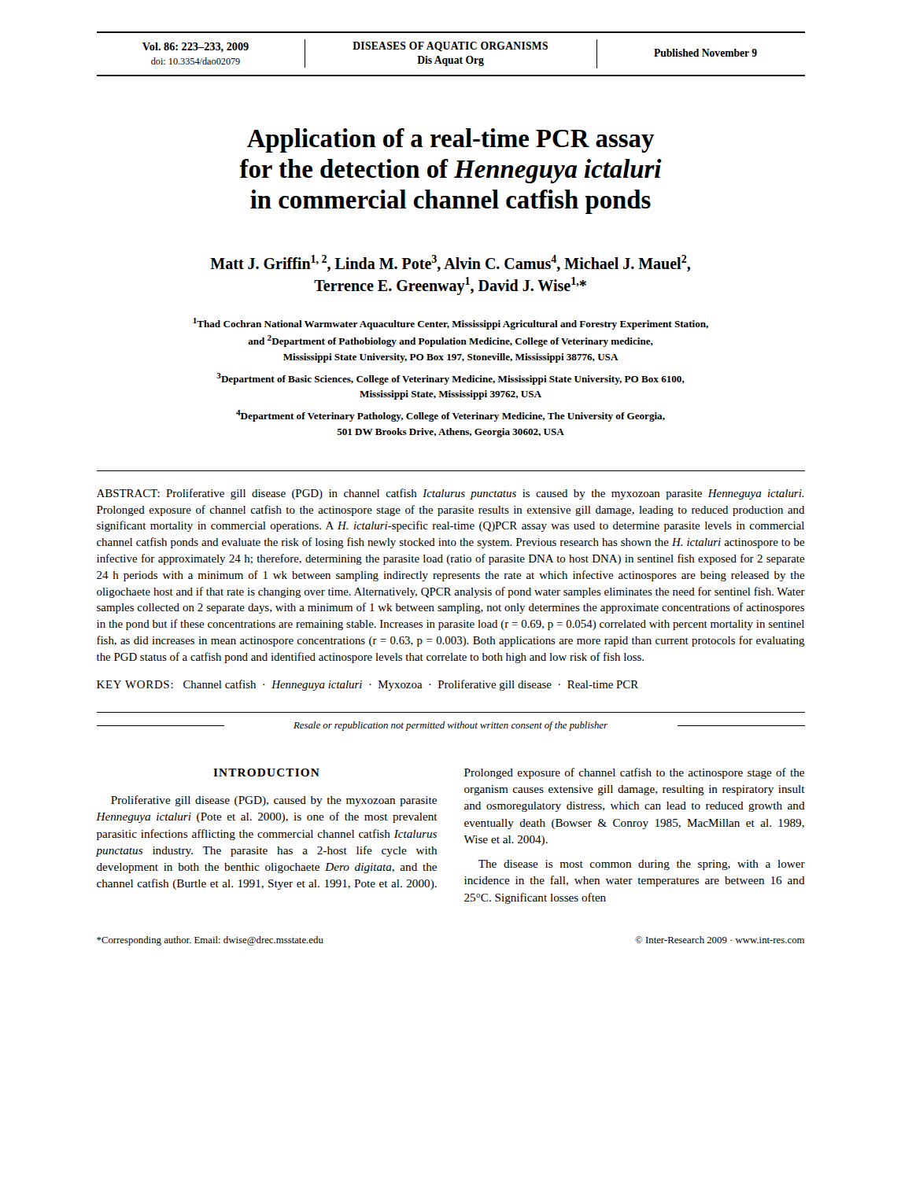Vol. 86: 223–233, 2009
doi: 10.3354/dao02079
DISEASES OF AQUATIC ORGANISMS
Dis Aquat Org
Published November 9
Application of a real-time PCR assay
for the detection of Henneguya ictaluri
in commercial channel catfish ponds
Matt J. Griffin1, 2, Linda M. Pote3, Alvin C. Camus4, Michael J. Mauel2,
Terrence E. Greenway1, David J. Wise1,*
1Thad Cochran National Warmwater Aquaculture Center, Mississippi Agricultural and Forestry Experiment Station,
and 2Department of Pathobiology and Population Medicine, College of Veterinary medicine,
Mississippi State University, PO Box 197, Stoneville, Mississippi 38776, USA
3Department of Basic Sciences, College of Veterinary Medicine, Mississippi State University, PO Box 6100,
Mississippi State, Mississippi 39762, USA
4Department of Veterinary Pathology, College of Veterinary Medicine, The University of Georgia,
501 DW Brooks Drive, Athens, Georgia 30602, USA
ABSTRACT: Proliferative gill disease (PGD) in channel catfish Ictalurus punctatus is caused by the myxozoan parasite Henneguya ictaluri. Prolonged exposure of channel catfish to the actinospore stage of the parasite results in extensive gill damage, leading to reduced production and significant mortality in commercial operations. A H. ictaluri-specific real-time (Q)PCR assay was used to determine parasite levels in commercial channel catfish ponds and evaluate the risk of losing fish newly stocked into the system. Previous research has shown the H. ictaluri actinospore to be infective for approximately 24 h; therefore, determining the parasite load (ratio of parasite DNA to host DNA) in sentinel fish exposed for 2 separate 24 h periods with a minimum of 1 wk between sampling indirectly represents the rate at which infective actinospores are being released by the oligochaete host and if that rate is changing over time. Alternatively, QPCR analysis of pond water samples eliminates the need for sentinel fish. Water samples collected on 2 separate days, with a minimum of 1 wk between sampling, not only determines the approximate concentrations of actinospores in the pond but if these concentrations are remaining stable. Increases in parasite load (r = 0.69, p = 0.054) correlated with percent mortality in sentinel fish, as did increases in mean actinospore concentrations (r = 0.63, p = 0.003). Both applications are more rapid than current protocols for evaluating the PGD status of a catfish pond and identified actinospore levels that correlate to both high and low risk of fish loss.
KEY WORDS: Channel catfish · Henneguya ictaluri · Myxozoa · Proliferative gill disease · Real-time PCR
Resale or republication not permitted without written consent of the publisher
INTRODUCTION
Proliferative gill disease (PGD), caused by the myxozoan parasite Henneguya ictaluri (Pote et al. 2000), is one of the most prevalent parasitic infections afflicting the commercial channel catfish Ictalurus punctatus industry. The parasite has a 2-host life cycle with development in both the benthic oligochaete Dero digitata, and the channel catfish (Burtle et al. 1991, Styer et al. 1991, Pote et al. 2000). Prolonged exposure of channel catfish to the actinospore stage of the organism causes extensive gill damage, resulting in respiratory insult and osmoregulatory distress, which can lead to reduced growth and eventually death (Bowser & Conroy 1985, MacMillan et al. 1989, Wise et al. 2004).
The disease is most common during the spring, with a lower incidence in the fall, when water temperatures are between 16 and 25°C. Significant losses often
*Corresponding author. Email: dwise@drec.msstate.edu
© Inter-Research 2009 · www.int-res.com